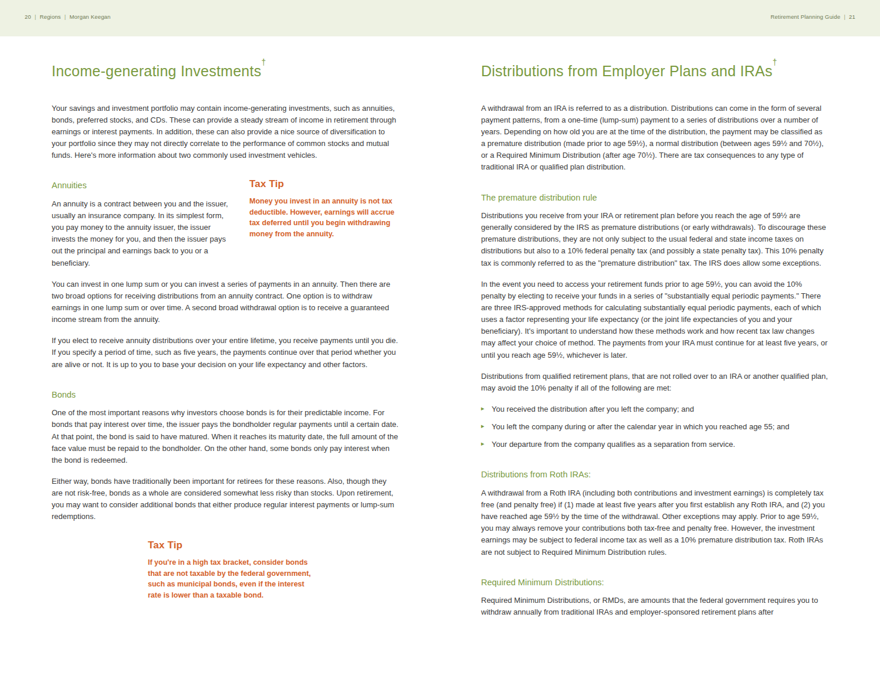20|Regions|Morgan Keegan
Retirement Planning Guide|21
Income-generating Investments†
Your savings and investment portfolio may contain income-generating investments, such as annuities, bonds, preferred stocks, and CDs. These can provide a steady stream of income in retirement through earnings or interest payments. In addition, these can also provide a nice source of diversification to your portfolio since they may not directly correlate to the performance of common stocks and mutual funds. Here's more information about two commonly used investment vehicles.
Tax Tip
Money you invest in an annuity is not tax deductible. However, earnings will accrue tax deferred until you begin withdrawing money from the annuity.
Annuities
An annuity is a contract between you and the issuer, usually an insurance company. In its simplest form, you pay money to the annuity issuer, the issuer invests the money for you, and then the issuer pays out the principal and earnings back to you or a beneficiary.
You can invest in one lump sum or you can invest a series of payments in an annuity. Then there are two broad options for receiving distributions from an annuity contract. One option is to withdraw earnings in one lump sum or over time. A second broad withdrawal option is to receive a guaranteed income stream from the annuity.
If you elect to receive annuity distributions over your entire lifetime, you receive payments until you die. If you specify a period of time, such as five years, the payments continue over that period whether you are alive or not. It is up to you to base your decision on your life expectancy and other factors.
Bonds
One of the most important reasons why investors choose bonds is for their predictable income. For bonds that pay interest over time, the issuer pays the bondholder regular payments until a certain date. At that point, the bond is said to have matured. When it reaches its maturity date, the full amount of the face value must be repaid to the bondholder. On the other hand, some bonds only pay interest when the bond is redeemed.
Either way, bonds have traditionally been important for retirees for these reasons. Also, though they are not risk-free, bonds as a whole are considered somewhat less risky than stocks. Upon retirement, you may want to consider additional bonds that either produce regular interest payments or lump-sum redemptions.
Tax Tip
If you're in a high tax bracket, consider bonds that are not taxable by the federal government, such as municipal bonds, even if the interest rate is lower than a taxable bond.
Distributions from Employer Plans and IRAs†
A withdrawal from an IRA is referred to as a distribution. Distributions can come in the form of several payment patterns, from a one-time (lump-sum) payment to a series of distributions over a number of years. Depending on how old you are at the time of the distribution, the payment may be classified as a premature distribution (made prior to age 59½), a normal distribution (between ages 59½ and 70½), or a Required Minimum Distribution (after age 70½). There are tax consequences to any type of traditional IRA or qualified plan distribution.
The premature distribution rule
Distributions you receive from your IRA or retirement plan before you reach the age of 59½ are generally considered by the IRS as premature distributions (or early withdrawals). To discourage these premature distributions, they are not only subject to the usual federal and state income taxes on distributions but also to a 10% federal penalty tax (and possibly a state penalty tax). This 10% penalty tax is commonly referred to as the "premature distribution" tax. The IRS does allow some exceptions.
In the event you need to access your retirement funds prior to age 59½, you can avoid the 10% penalty by electing to receive your funds in a series of "substantially equal periodic payments." There are three IRS-approved methods for calculating substantially equal periodic payments, each of which uses a factor representing your life expectancy (or the joint life expectancies of you and your beneficiary). It's important to understand how these methods work and how recent tax law changes may affect your choice of method. The payments from your IRA must continue for at least five years, or until you reach age 59½, whichever is later.
Distributions from qualified retirement plans, that are not rolled over to an IRA or another qualified plan, may avoid the 10% penalty if all of the following are met:
You received the distribution after you left the company; and
You left the company during or after the calendar year in which you reached age 55; and
Your departure from the company qualifies as a separation from service.
Distributions from Roth IRAs:
A withdrawal from a Roth IRA (including both contributions and investment earnings) is completely tax free (and penalty free) if (1) made at least five years after you first establish any Roth IRA, and (2) you have reached age 59½ by the time of the withdrawal. Other exceptions may apply. Prior to age 59½, you may always remove your contributions both tax-free and penalty free. However, the investment earnings may be subject to federal income tax as well as a 10% premature distribution tax. Roth IRAs are not subject to Required Minimum Distribution rules.
Required Minimum Distributions:
Required Minimum Distributions, or RMDs, are amounts that the federal government requires you to withdraw annually from traditional IRAs and employer-sponsored retirement plans after